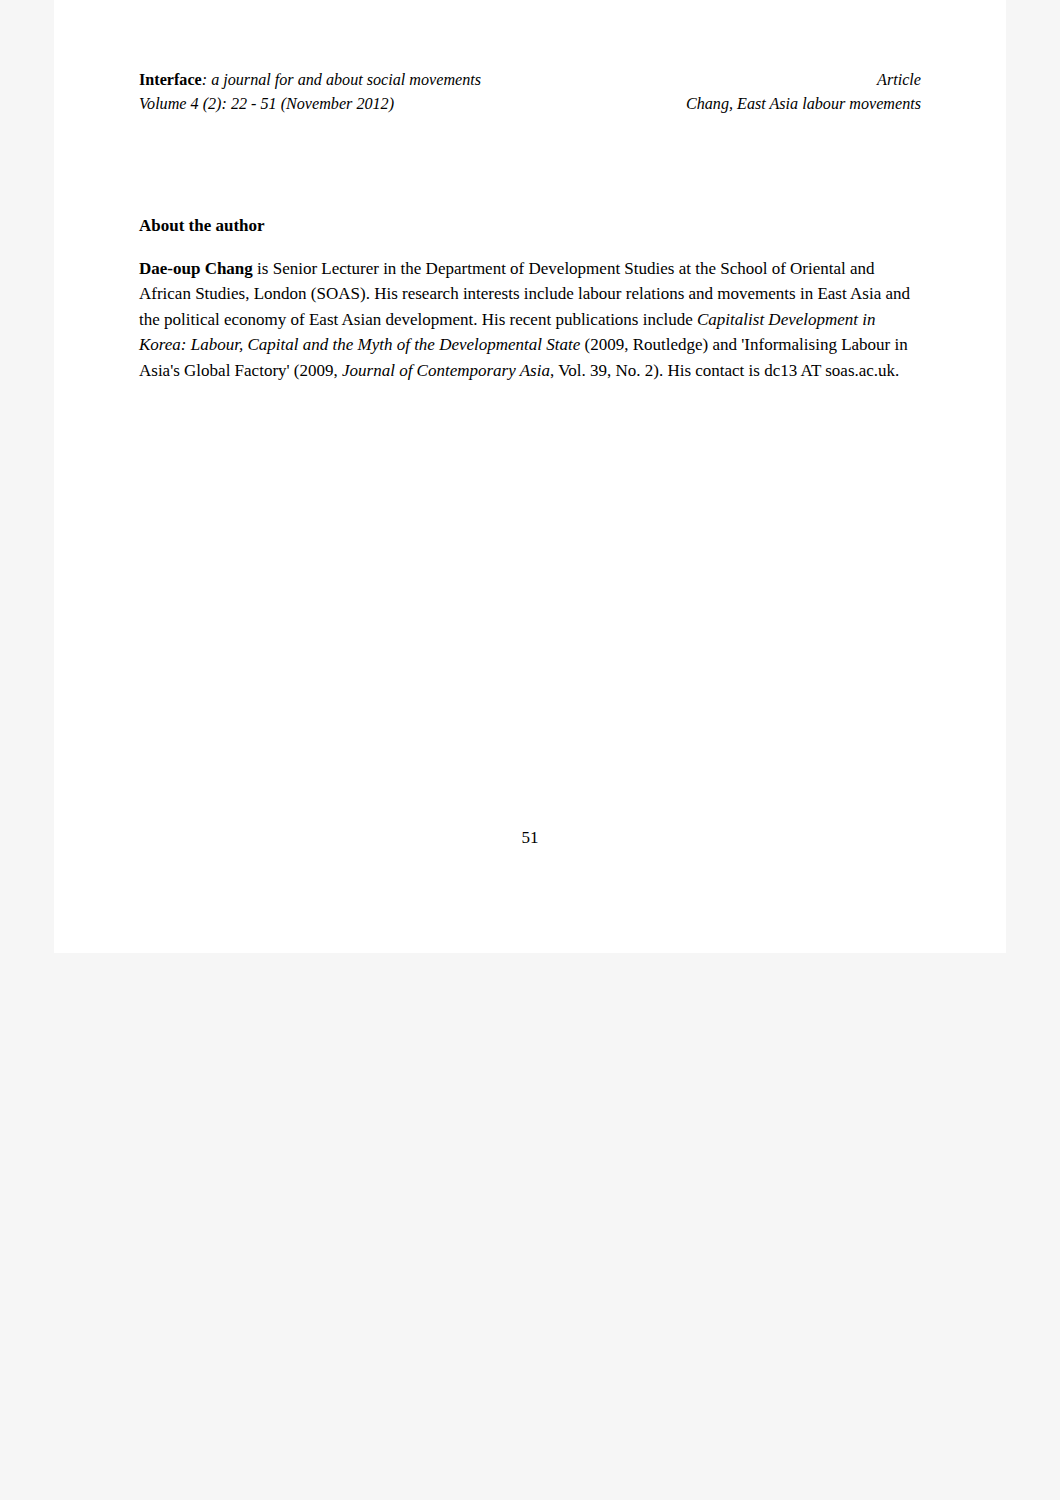Interface: a journal for and about social movements
Volume 4 (2): 22 - 51 (November 2012)
Article
Chang, East Asia labour movements
About the author
Dae-oup Chang is Senior Lecturer in the Department of Development Studies at the School of Oriental and African Studies, London (SOAS). His research interests include labour relations and movements in East Asia and the political economy of East Asian development. His recent publications include Capitalist Development in Korea: Labour, Capital and the Myth of the Developmental State (2009, Routledge) and 'Informalising Labour in Asia's Global Factory' (2009, Journal of Contemporary Asia, Vol. 39, No. 2). His contact is dc13 AT soas.ac.uk.
51